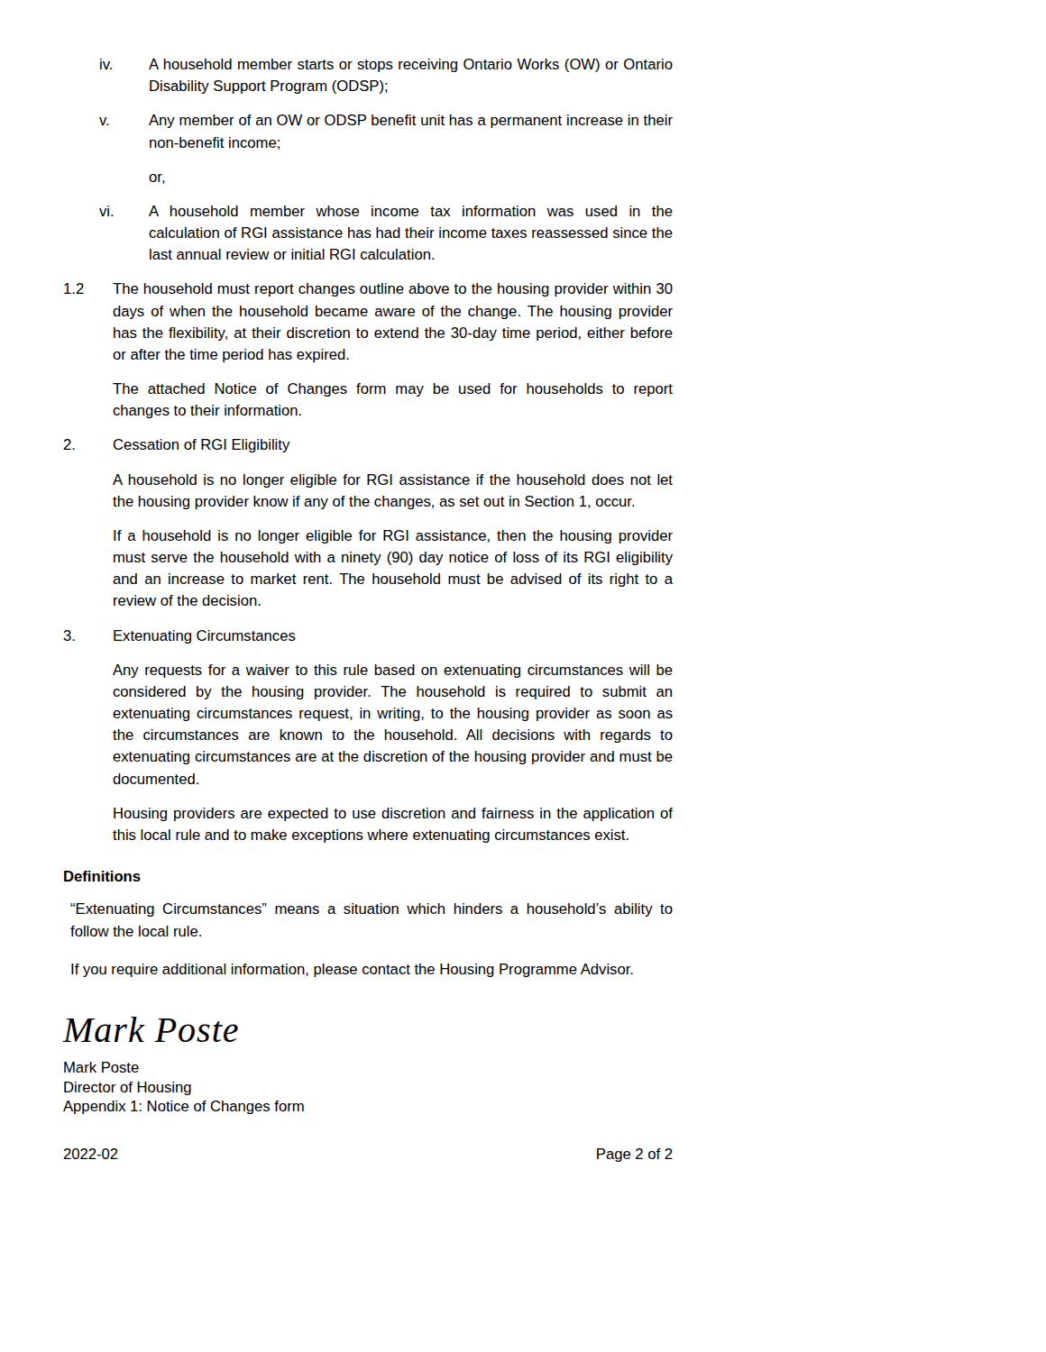iv.
A household member starts or stops receiving Ontario Works (OW) or Ontario Disability Support Program (ODSP);
v.
Any member of an OW or ODSP benefit unit has a permanent increase in their non-benefit income;
or,
vi.
A household member whose income tax information was used in the calculation of RGI assistance has had their income taxes reassessed since the last annual review or initial RGI calculation.
1.2
The household must report changes outline above to the housing provider within 30 days of when the household became aware of the change. The housing provider has the flexibility, at their discretion to extend the 30-day time period, either before or after the time period has expired.
The attached Notice of Changes form may be used for households to report changes to their information.
2.
Cessation of RGI Eligibility
A household is no longer eligible for RGI assistance if the household does not let the housing provider know if any of the changes, as set out in Section 1, occur.
If a household is no longer eligible for RGI assistance, then the housing provider must serve the household with a ninety (90) day notice of loss of its RGI eligibility and an increase to market rent. The household must be advised of its right to a review of the decision.
3.
Extenuating Circumstances
Any requests for a waiver to this rule based on extenuating circumstances will be considered by the housing provider. The household is required to submit an extenuating circumstances request, in writing, to the housing provider as soon as the circumstances are known to the household. All decisions with regards to extenuating circumstances are at the discretion of the housing provider and must be documented.
Housing providers are expected to use discretion and fairness in the application of this local rule and to make exceptions where extenuating circumstances exist.
Definitions
“Extenuating Circumstances” means a situation which hinders a household’s ability to follow the local rule.
If you require additional information, please contact the Housing Programme Advisor.
Mark Poste
Mark Poste
Director of Housing
Appendix 1: Notice of Changes form
2022-02 Page 2 of 2